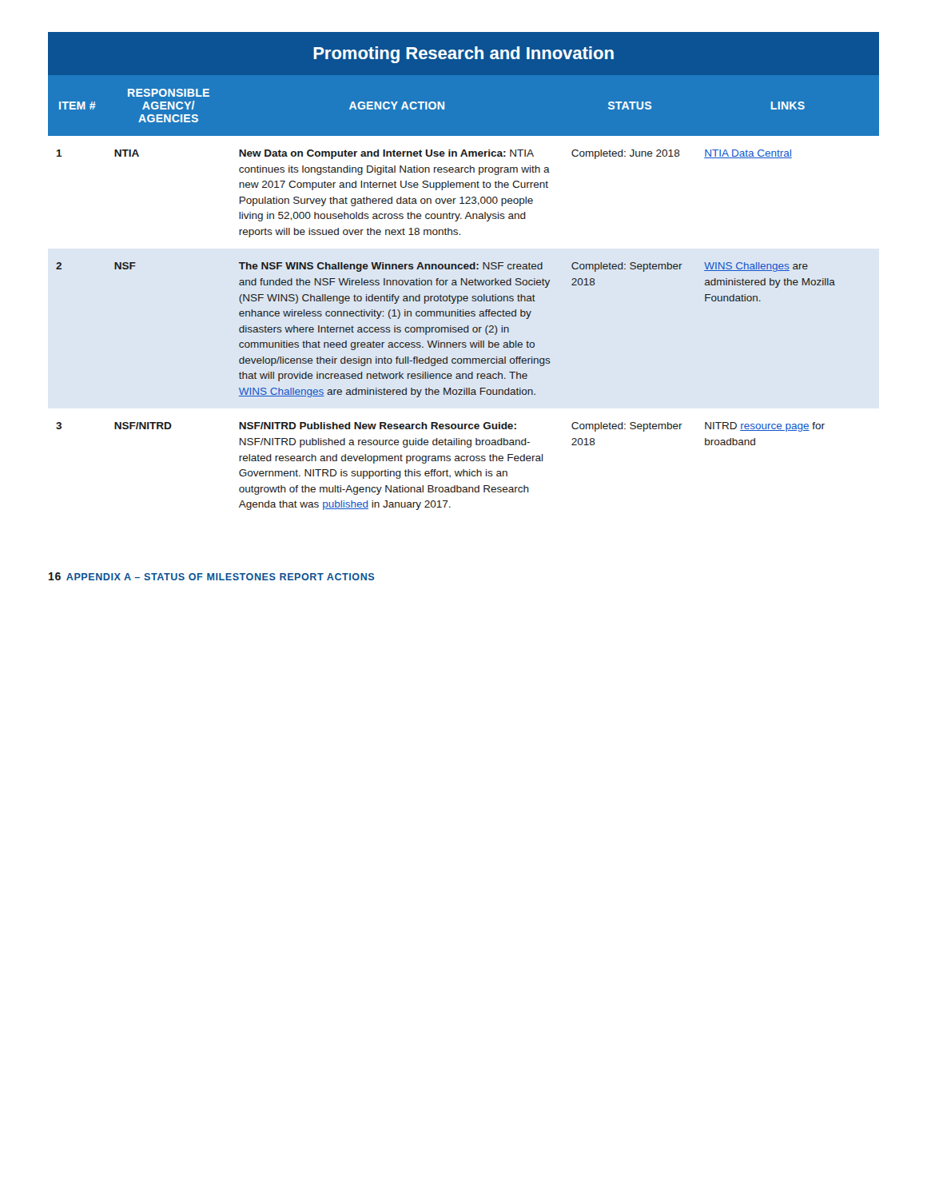Promoting Research and Innovation
| ITEM # | RESPONSIBLE AGENCY/ AGENCIES | AGENCY ACTION | STATUS | LINKS |
| --- | --- | --- | --- | --- |
| 1 | NTIA | New Data on Computer and Internet Use in America: NTIA continues its longstanding Digital Nation research program with a new 2017 Computer and Internet Use Supplement to the Current Population Survey that gathered data on over 123,000 people living in 52,000 households across the country. Analysis and reports will be issued over the next 18 months. | Completed: June 2018 | NTIA Data Central |
| 2 | NSF | The NSF WINS Challenge Winners Announced: NSF created and funded the NSF Wireless Innovation for a Networked Society (NSF WINS) Challenge to identify and prototype solutions that enhance wireless connectivity: (1) in communities affected by disasters where Internet access is compromised or (2) in communities that need greater access. Winners will be able to develop/license their design into full-fledged commercial offerings that will provide increased network resilience and reach. The WINS Challenges are administered by the Mozilla Foundation. | Completed: September 2018 | WINS Challenges are administered by the Mozilla Foundation. |
| 3 | NSF/NITRD | NSF/NITRD Published New Research Resource Guide: NSF/NITRD published a resource guide detailing broadband-related research and development programs across the Federal Government. NITRD is supporting this effort, which is an outgrowth of the multi-Agency National Broadband Research Agenda that was published in January 2017. | Completed: September 2018 | NITRD resource page for broadband |
16 APPENDIX A – STATUS OF MILESTONES REPORT ACTIONS